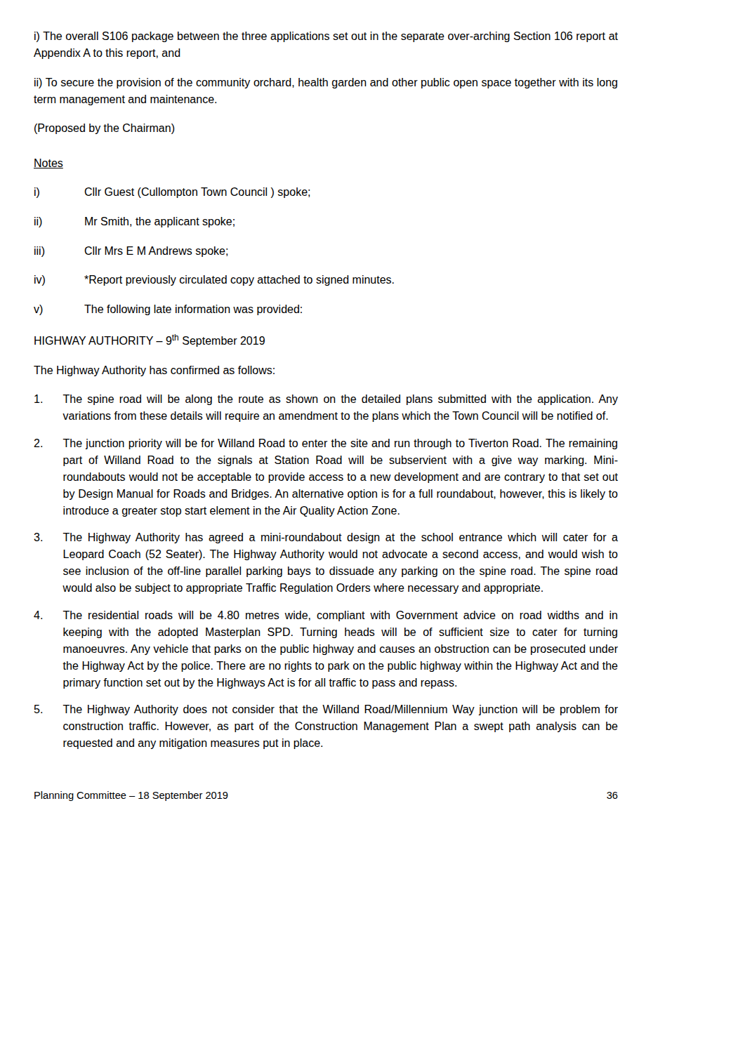i) The overall S106 package between the three applications set out in the separate over-arching Section 106 report at Appendix A to this report, and
ii) To secure the provision of the community orchard, health garden and other public open space together with its long term management and maintenance.
(Proposed by the Chairman)
Notes
i) Cllr Guest (Cullompton Town Council ) spoke;
ii) Mr Smith, the applicant spoke;
iii) Cllr Mrs E M Andrews spoke;
iv)*Report previously circulated copy attached to signed minutes.
v) The following late information was provided:
HIGHWAY AUTHORITY – 9th September 2019
The Highway Authority has confirmed as follows:
1. The spine road will be along the route as shown on the detailed plans submitted with the application. Any variations from these details will require an amendment to the plans which the Town Council will be notified of.
2. The junction priority will be for Willand Road to enter the site and run through to Tiverton Road. The remaining part of Willand Road to the signals at Station Road will be subservient with a give way marking. Mini-roundabouts would not be acceptable to provide access to a new development and are contrary to that set out by Design Manual for Roads and Bridges. An alternative option is for a full roundabout, however, this is likely to introduce a greater stop start element in the Air Quality Action Zone.
3. The Highway Authority has agreed a mini-roundabout design at the school entrance which will cater for a Leopard Coach (52 Seater). The Highway Authority would not advocate a second access, and would wish to see inclusion of the off-line parallel parking bays to dissuade any parking on the spine road. The spine road would also be subject to appropriate Traffic Regulation Orders where necessary and appropriate.
4. The residential roads will be 4.80 metres wide, compliant with Government advice on road widths and in keeping with the adopted Masterplan SPD. Turning heads will be of sufficient size to cater for turning manoeuvres. Any vehicle that parks on the public highway and causes an obstruction can be prosecuted under the Highway Act by the police. There are no rights to park on the public highway within the Highway Act and the primary function set out by the Highways Act is for all traffic to pass and repass.
5. The Highway Authority does not consider that the Willand Road/Millennium Way junction will be problem for construction traffic. However, as part of the Construction Management Plan a swept path analysis can be requested and any mitigation measures put in place.
Planning Committee – 18 September 2019 36